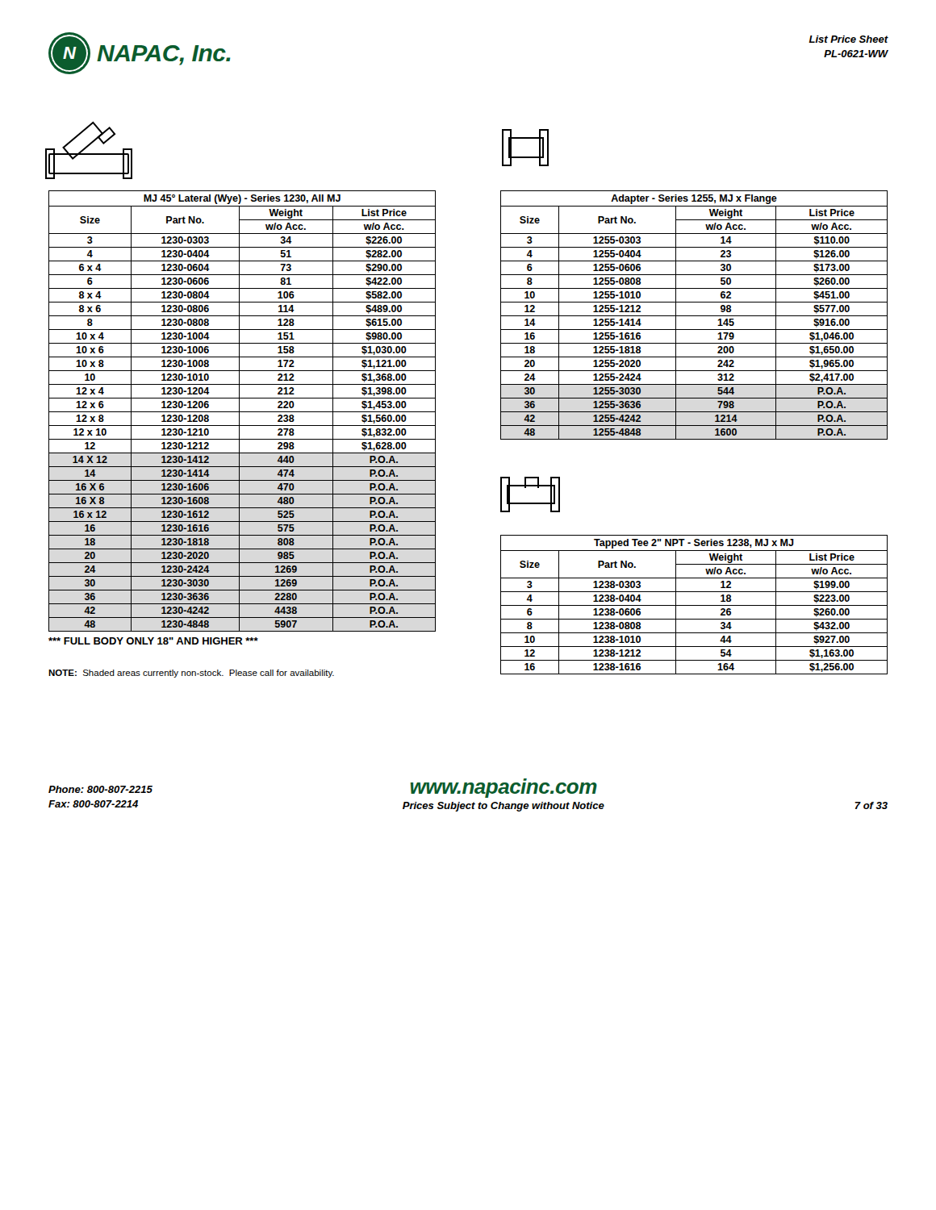N
NAPAC, Inc.
List Price Sheet
PL-0621-WW
MJ 45° Lateral (Wye) - Series 1230, All MJ
| Size | Part No. | Weight | List Price |
| --- | --- | --- | --- |
| w/o Acc. | w/o Acc. |
| 3 | 1230-0303 | 34 | $226.00 |
| 4 | 1230-0404 | 51 | $282.00 |
| 6 x 4 | 1230-0604 | 73 | $290.00 |
| 6 | 1230-0606 | 81 | $422.00 |
| 8 x 4 | 1230-0804 | 106 | $582.00 |
| 8 x 6 | 1230-0806 | 114 | $489.00 |
| 8 | 1230-0808 | 128 | $615.00 |
| 10 x 4 | 1230-1004 | 151 | $980.00 |
| 10 x 6 | 1230-1006 | 158 | $1,030.00 |
| 10 x 8 | 1230-1008 | 172 | $1,121.00 |
| 10 | 1230-1010 | 212 | $1,368.00 |
| 12 x 4 | 1230-1204 | 212 | $1,398.00 |
| 12 x 6 | 1230-1206 | 220 | $1,453.00 |
| 12 x 8 | 1230-1208 | 238 | $1,560.00 |
| 12 x 10 | 1230-1210 | 278 | $1,832.00 |
| 12 | 1230-1212 | 298 | $1,628.00 |
| 14 X 12 | 1230-1412 | 440 | P.O.A. |
| 14 | 1230-1414 | 474 | P.O.A. |
| 16 X 6 | 1230-1606 | 470 | P.O.A. |
| 16 X 8 | 1230-1608 | 480 | P.O.A. |
| 16 x 12 | 1230-1612 | 525 | P.O.A. |
| 16 | 1230-1616 | 575 | P.O.A. |
| 18 | 1230-1818 | 808 | P.O.A. |
| 20 | 1230-2020 | 985 | P.O.A. |
| 24 | 1230-2424 | 1269 | P.O.A. |
| 30 | 1230-3030 | 1269 | P.O.A. |
| 36 | 1230-3636 | 2280 | P.O.A. |
| 42 | 1230-4242 | 4438 | P.O.A. |
| 48 | 1230-4848 | 5907 | P.O.A. |
*** FULL BODY ONLY 18" AND HIGHER ***
NOTE: Shaded areas currently non-stock. Please call for availability.
Adapter - Series 1255, MJ x Flange
| Size | Part No. | Weight | List Price |
| --- | --- | --- | --- |
| w/o Acc. | w/o Acc. |
| 3 | 1255-0303 | 14 | $110.00 |
| 4 | 1255-0404 | 23 | $126.00 |
| 6 | 1255-0606 | 30 | $173.00 |
| 8 | 1255-0808 | 50 | $260.00 |
| 10 | 1255-1010 | 62 | $451.00 |
| 12 | 1255-1212 | 98 | $577.00 |
| 14 | 1255-1414 | 145 | $916.00 |
| 16 | 1255-1616 | 179 | $1,046.00 |
| 18 | 1255-1818 | 200 | $1,650.00 |
| 20 | 1255-2020 | 242 | $1,965.00 |
| 24 | 1255-2424 | 312 | $2,417.00 |
| 30 | 1255-3030 | 544 | P.O.A. |
| 36 | 1255-3636 | 798 | P.O.A. |
| 42 | 1255-4242 | 1214 | P.O.A. |
| 48 | 1255-4848 | 1600 | P.O.A. |
Tapped Tee 2" NPT - Series 1238, MJ x MJ
| Size | Part No. | Weight | List Price |
| --- | --- | --- | --- |
| w/o Acc. | w/o Acc. |
| 3 | 1238-0303 | 12 | $199.00 |
| 4 | 1238-0404 | 18 | $223.00 |
| 6 | 1238-0606 | 26 | $260.00 |
| 8 | 1238-0808 | 34 | $432.00 |
| 10 | 1238-1010 | 44 | $927.00 |
| 12 | 1238-1212 | 54 | $1,163.00 |
| 16 | 1238-1616 | 164 | $1,256.00 |
Phone: 800-807-2215
Fax: 800-807-2214
www.napacinc.com
Prices Subject to Change without Notice
7 of 33